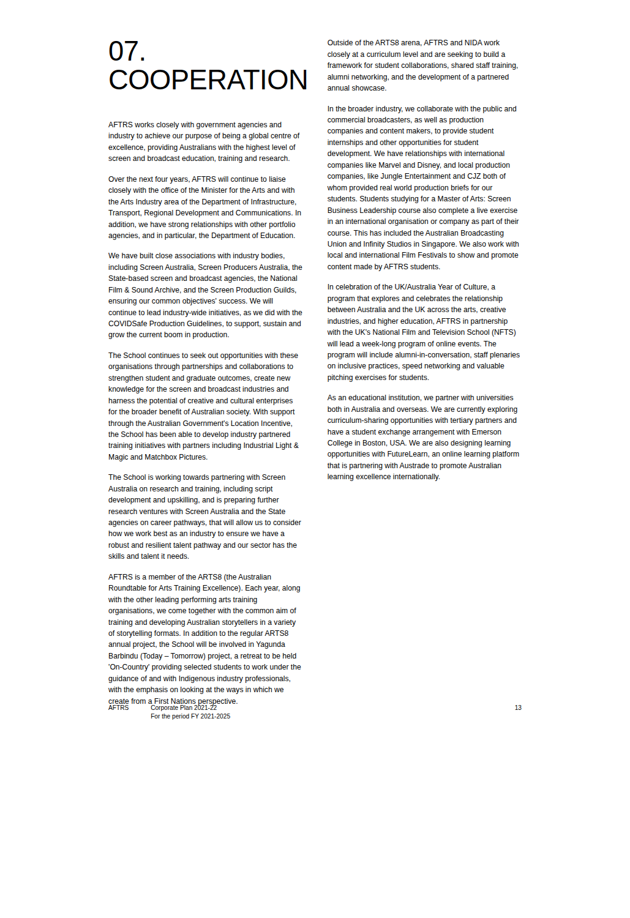07.
COOPERATION
AFTRS works closely with government agencies and industry to achieve our purpose of being a global centre of excellence, providing Australians with the highest level of screen and broadcast education, training and research.
Over the next four years, AFTRS will continue to liaise closely with the office of the Minister for the Arts and with the Arts Industry area of the Department of Infrastructure, Transport, Regional Development and Communications. In addition, we have strong relationships with other portfolio agencies, and in particular, the Department of Education.
We have built close associations with industry bodies, including Screen Australia, Screen Producers Australia, the State-based screen and broadcast agencies, the National Film & Sound Archive, and the Screen Production Guilds, ensuring our common objectives' success. We will continue to lead industry-wide initiatives, as we did with the COVIDSafe Production Guidelines, to support, sustain and grow the current boom in production.
The School continues to seek out opportunities with these organisations through partnerships and collaborations to strengthen student and graduate outcomes, create new knowledge for the screen and broadcast industries and harness the potential of creative and cultural enterprises for the broader benefit of Australian society. With support through the Australian Government's Location Incentive, the School has been able to develop industry partnered training initiatives with partners including Industrial Light & Magic and Matchbox Pictures.
The School is working towards partnering with Screen Australia on research and training, including script development and upskilling, and is preparing further research ventures with Screen Australia and the State agencies on career pathways, that will allow us to consider how we work best as an industry to ensure we have a robust and resilient talent pathway and our sector has the skills and talent it needs.
AFTRS is a member of the ARTS8 (the Australian Roundtable for Arts Training Excellence). Each year, along with the other leading performing arts training organisations, we come together with the common aim of training and developing Australian storytellers in a variety of storytelling formats. In addition to the regular ARTS8 annual project, the School will be involved in Yagunda Barbindu (Today – Tomorrow) project, a retreat to be held 'On-Country' providing selected students to work under the guidance of and with Indigenous industry professionals, with the emphasis on looking at the ways in which we create from a First Nations perspective.
Outside of the ARTS8 arena, AFTRS and NIDA work closely at a curriculum level and are seeking to build a framework for student collaborations, shared staff training, alumni networking, and the development of a partnered annual showcase.
In the broader industry, we collaborate with the public and commercial broadcasters, as well as production companies and content makers, to provide student internships and other opportunities for student development. We have relationships with international companies like Marvel and Disney, and local production companies, like Jungle Entertainment and CJZ both of whom provided real world production briefs for our students. Students studying for a Master of Arts: Screen Business Leadership course also complete a live exercise in an international organisation or company as part of their course. This has included the Australian Broadcasting Union and Infinity Studios in Singapore. We also work with local and international Film Festivals to show and promote content made by AFTRS students.
In celebration of the UK/Australia Year of Culture, a program that explores and celebrates the relationship between Australia and the UK across the arts, creative industries, and higher education, AFTRS in partnership with the UK's National Film and Television School (NFTS) will lead a week-long program of online events. The program will include alumni-in-conversation, staff plenaries on inclusive practices, speed networking and valuable pitching exercises for students.
As an educational institution, we partner with universities both in Australia and overseas. We are currently exploring curriculum-sharing opportunities with tertiary partners and have a student exchange arrangement with Emerson College in Boston, USA. We are also designing learning opportunities with FutureLearn, an online learning platform that is partnering with Austrade to promote Australian learning excellence internationally.
AFTRS
Corporate Plan 2021-22
For the period FY 2021-2025
13